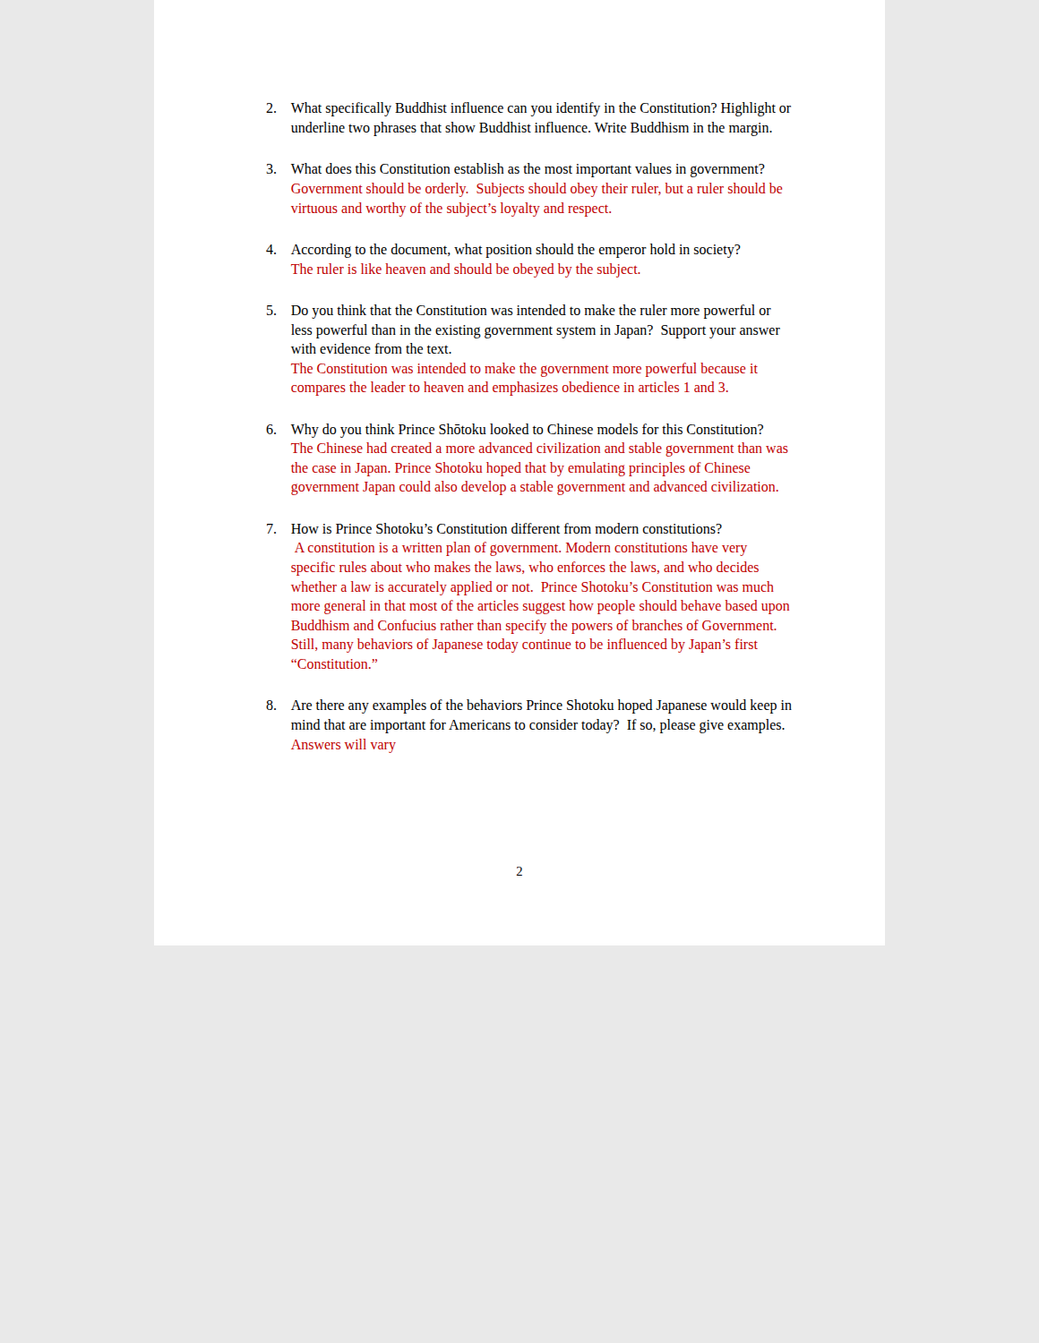What specifically Buddhist influence can you identify in the Constitution? Highlight or underline two phrases that show Buddhist influence. Write Buddhism in the margin.
What does this Constitution establish as the most important values in government? Government should be orderly. Subjects should obey their ruler, but a ruler should be virtuous and worthy of the subject’s loyalty and respect.
According to the document, what position should the emperor hold in society? The ruler is like heaven and should be obeyed by the subject.
Do you think that the Constitution was intended to make the ruler more powerful or less powerful than in the existing government system in Japan? Support your answer with evidence from the text. The Constitution was intended to make the government more powerful because it compares the leader to heaven and emphasizes obedience in articles 1 and 3.
Why do you think Prince Shōtoku looked to Chinese models for this Constitution? The Chinese had created a more advanced civilization and stable government than was the case in Japan. Prince Shotoku hoped that by emulating principles of Chinese government Japan could also develop a stable government and advanced civilization.
How is Prince Shotoku’s Constitution different from modern constitutions? A constitution is a written plan of government. Modern constitutions have very specific rules about who makes the laws, who enforces the laws, and who decides whether a law is accurately applied or not. Prince Shotoku’s Constitution was much more general in that most of the articles suggest how people should behave based upon Buddhism and Confucius rather than specify the powers of branches of Government. Still, many behaviors of Japanese today continue to be influenced by Japan’s first “Constitution.”
Are there any examples of the behaviors Prince Shotoku hoped Japanese would keep in mind that are important for Americans to consider today? If so, please give examples. Answers will vary
2